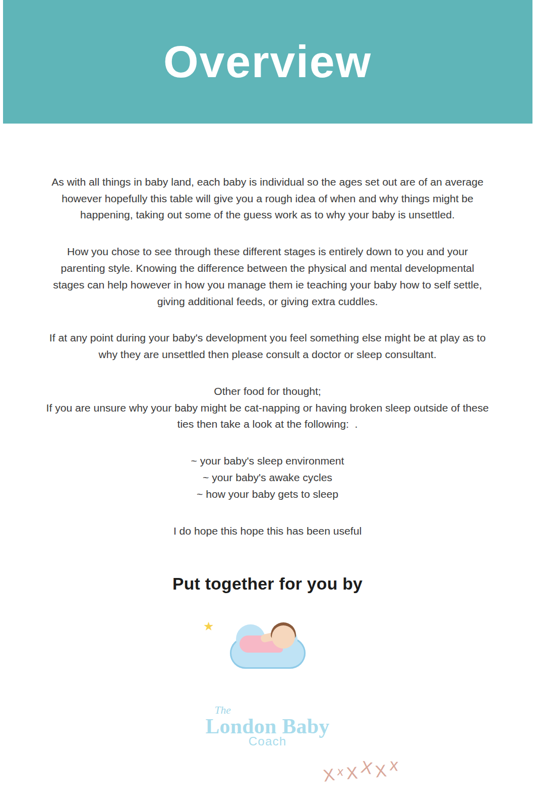Overview
As with all things in baby land, each baby is individual so the ages set out are of an average however hopefully this table will give you a rough idea of when and why things might be happening, taking out some of the guess work as to why your baby is unsettled.
How you chose to see through these different stages is entirely down to you and your parenting style. Knowing the difference between the physical and mental developmental stages can help however in how you manage them ie teaching your baby how to self settle, giving additional feeds, or giving extra cuddles.
If at any point during your baby's development you feel something else might be at play as to why they are unsettled then please consult a doctor or sleep consultant.
Other food for thought;
If you are unsure why your baby might be cat-napping or having broken sleep outside of these ties then take a look at the following: .
~ your baby's sleep environment
~ your baby's awake cycles
~ how your baby gets to sleep
I do hope this hope this has been useful
Put together for you by
★
The London Baby Coach
XxXXXx